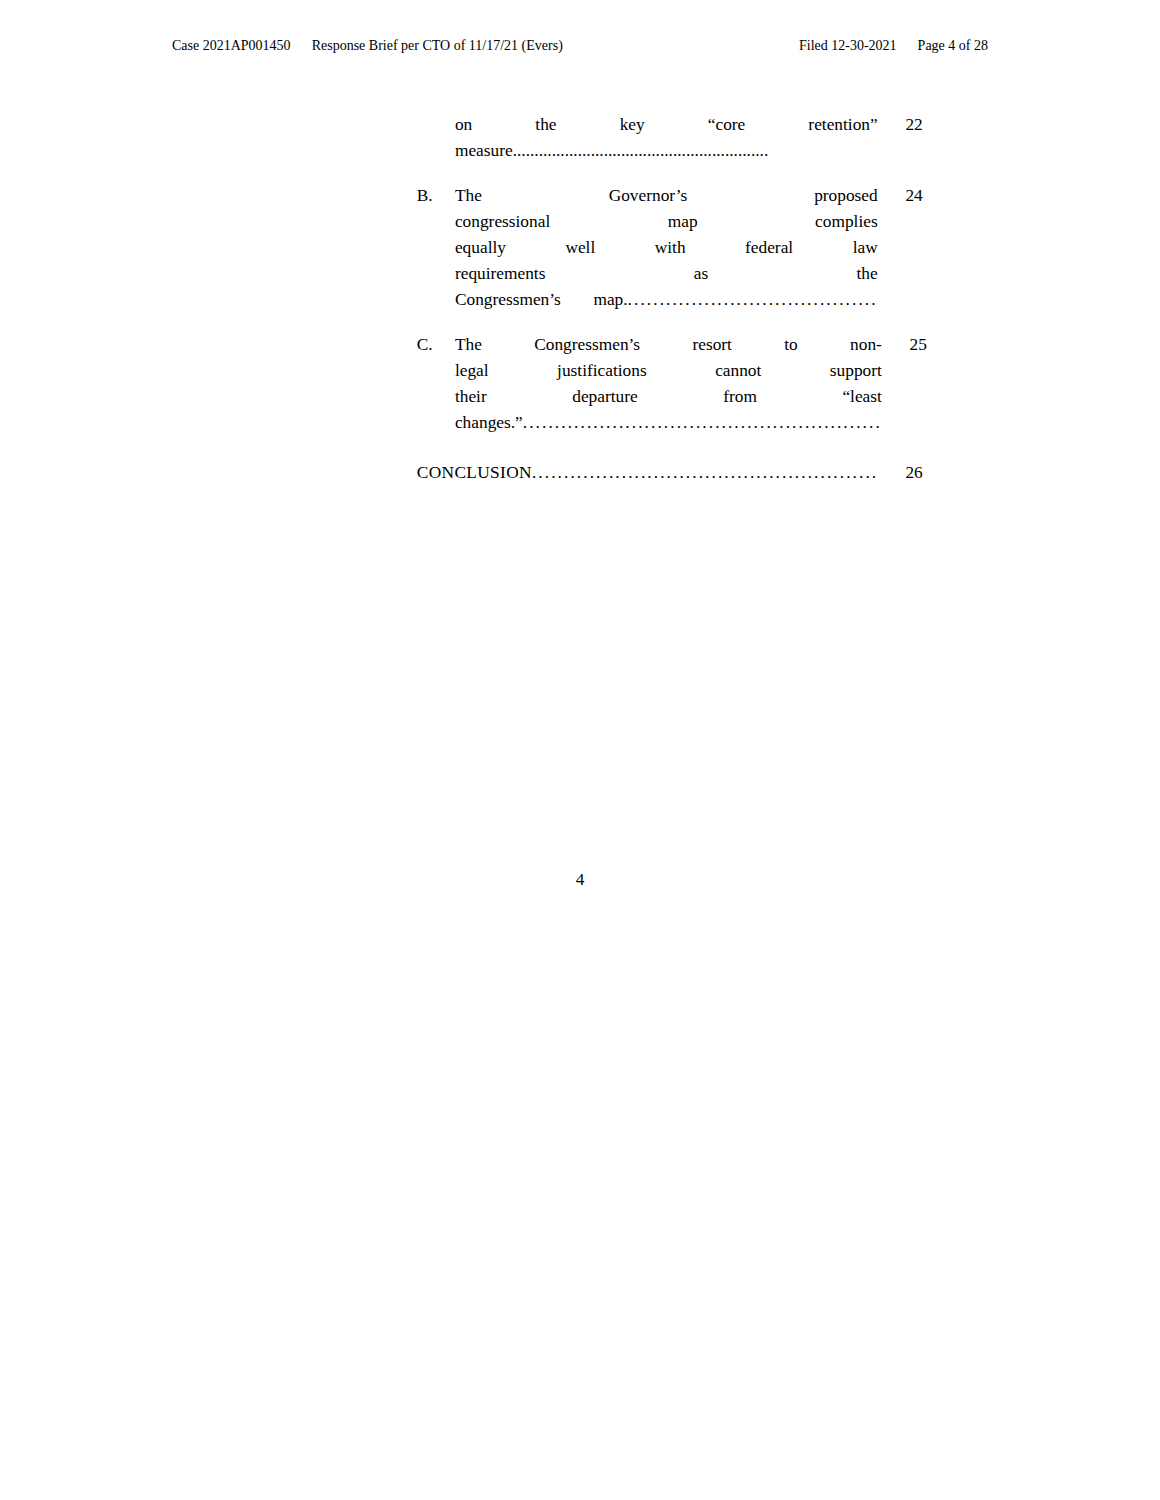Case 2021AP001450 Response Brief per CTO of 11/17/21 (Evers) Filed 12-30-2021 Page 4 of 28
on the key “core retention”
measure........................................................... 22
B. The Governor’s proposed
congressional map complies
equally well with federal law
requirements as the
Congressmen’s map........................................ 24
C. The Congressmen’s resort to non-
legal justifications cannot support
their departure from “least
changes.”........................................................ 25
CONCLUSION .............................................................................. 26
4